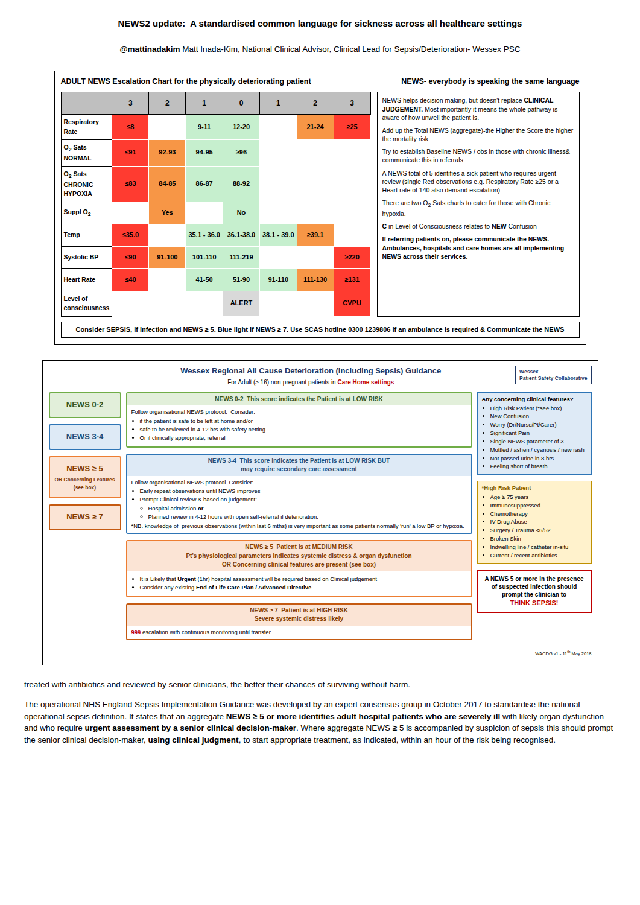NEWS2 update: A standardised common language for sickness across all healthcare settings
@mattinadakim Matt Inada-Kim, National Clinical Advisor, Clinical Lead for Sepsis/Deterioration- Wessex PSC
ADULT NEWS Escalation Chart for the physically deteriorating patient NEWS- everybody is speaking the same language
| | 3 | 2 | 1 | 0 | 1 | 2 | 3 |
| --- | --- | --- | --- | --- | --- | --- | --- |
| Respiratory Rate | ≤8 | | 9-11 | 12-20 | | 21-24 | ≥25 |
| O 2 Sats NORMAL | ≤91 | 92-93 | 94-95 | ≥96 | | | |
| O 2 Sats CHRONIC HYPOXIA | ≤83 | 84-85 | 86-87 | 88-92 | | | |
| Suppl O 2 | | Yes | | No | | | |
| Temp | ≤35.0 | | 35.1 - 36.0 | 36.1-38.0 | 38.1 - 39.0 | ≥39.1 | |
| Systolic BP | ≤90 | 91-100 | 101-110 | 111-219 | | | ≥220 |
| Heart Rate | ≤40 | | 41-50 | 51-90 | 91-110 | 111-130 | ≥131 |
| Level of consciousness | | | | ALERT | | | CVPU |
NEWS helps decision making, but doesn't replace CLINICAL JUDGEMENT. Most importantly it means the whole pathway is aware of how unwell the patient is.
Add up the Total NEWS (aggregate)-the Higher the Score the higher the mortality risk
Try to establish Baseline NEWS / obs in those with chronic illness& communicate this in referrals
A NEWS total of 5 identifies a sick patient who requires urgent review (single Red observations e.g. Respiratory Rate ≥25 or a Heart rate of 140 also demand escalation)
There are two O2 Sats charts to cater for those with Chronic hypoxia.
C in Level of Consciousness relates to NEW Confusion
If referring patients on, please communicate the NEWS. Ambulances, hospitals and care homes are all implementing NEWS across their services.
Consider SEPSIS, if Infection and NEWS ≥ 5. Blue light if NEWS ≥ 7. Use SCAS hotline 0300 1239806 if an ambulance is required & Communicate the NEWS
Wessex Regional All Cause Deterioration (including Sepsis) Guidance
For Adult (≥ 16) non-pregnant patients in Care Home settings
Wessex
Patient Safety Collaborative
NEWS 0-2
NEWS 3-4
NEWS ≥ 5 OR Concerning Features
(see box)
NEWS ≥ 7
NEWS 0-2 This score indicates the Patient is at LOW RISK
Follow organisational NEWS protocol. Consider:
if the patient is safe to be left at home and/or
safe to be reviewed in 4-12 hrs with safety netting
Or if clinically appropriate, referral
NEWS 3-4 This score indicates the Patient is at LOW RISK BUT
may require secondary care assessment
Follow organisational NEWS protocol. Consider:
Early repeat observations until NEWS improves
Prompt Clinical review & based on judgement:
Hospital admission or
Planned review in 4-12 hours with open self-referral if deterioration.
*NB. knowledge of previous observations (within last 6 mths) is very important as some patients normally 'run' a low BP or hypoxia.
NEWS ≥ 5 Patient is at MEDIUM RISK
Pt's physiological parameters indicates systemic distress & organ dysfunction
OR Concerning clinical features are present (see box)
It is Likely that Urgent (1hr) hospital assessment will be required based on Clinical judgement
Consider any existing End of Life Care Plan / Advanced Directive
NEWS ≥ 7 Patient is at HIGH RISK
Severe systemic distress likely
999 escalation with continuous monitoring until transfer
Any concerning clinical features?
High Risk Patient (*see box)
New Confusion
Worry (Dr/Nurse/Pt/Carer)
Significant Pain
Single NEWS parameter of 3
Mottled / ashen / cyanosis / new rash
Not passed urine in 8 hrs
Feeling short of breath
*High Risk Patient
Age ≥ 75 years
Immunosuppressed
Chemotherapy
IV Drug Abuse
Surgery / Trauma <6/52
Broken Skin
Indwelling line / catheter in-situ
Current / recent antibiotics
A NEWS 5 or more in the presence of suspected infection should prompt the clinician to
THINK SEPSIS!
WACDG v1 - 11th May 2018
treated with antibiotics and reviewed by senior clinicians, the better their chances of surviving without harm.
The operational NHS England Sepsis Implementation Guidance was developed by an expert consensus group in October 2017 to standardise the national operational sepsis definition. It states that an aggregate NEWS ≥ 5 or more identifies adult hospital patients who are severely ill with likely organ dysfunction and who require urgent assessment by a senior clinical decision-maker. Where aggregate NEWS ≥ 5 is accompanied by suspicion of sepsis this should prompt the senior clinical decision-maker, using clinical judgment, to start appropriate treatment, as indicated, within an hour of the risk being recognised.